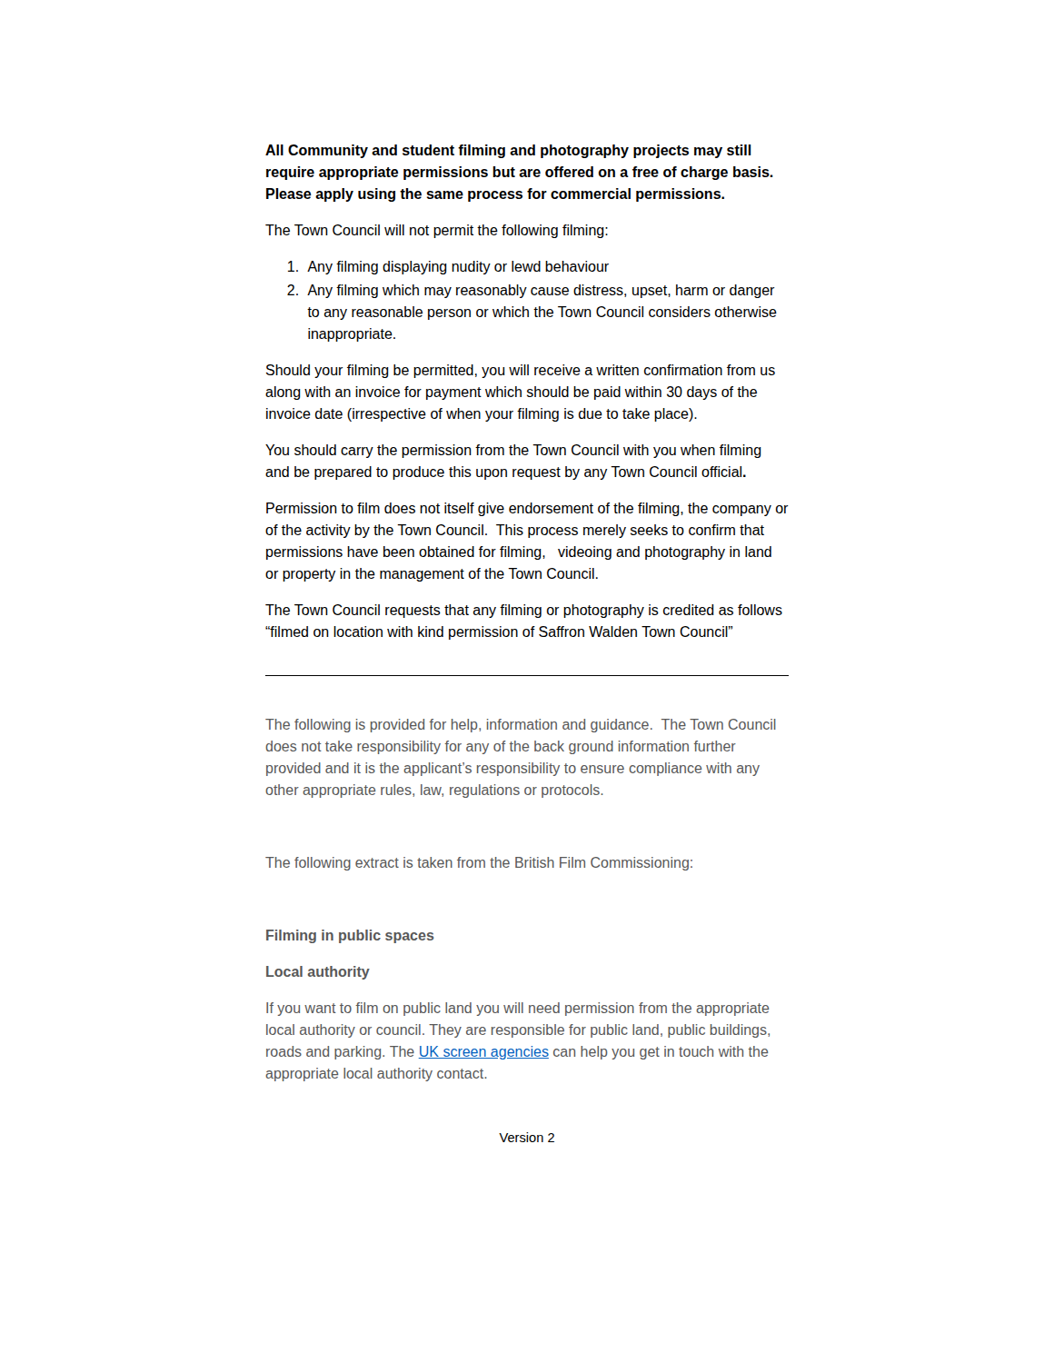All Community and student filming and photography projects may still require appropriate permissions but are offered on a free of charge basis. Please apply using the same process for commercial permissions.
The Town Council will not permit the following filming:
Any filming displaying nudity or lewd behaviour
Any filming which may reasonably cause distress, upset, harm or danger to any reasonable person or which the Town Council considers otherwise inappropriate.
Should your filming be permitted, you will receive a written confirmation from us along with an invoice for payment which should be paid within 30 days of the invoice date (irrespective of when your filming is due to take place).
You should carry the permission from the Town Council with you when filming and be prepared to produce this upon request by any Town Council official.
Permission to film does not itself give endorsement of the filming, the company or of the activity by the Town Council. This process merely seeks to confirm that permissions have been obtained for filming, videoing and photography in land or property in the management of the Town Council.
The Town Council requests that any filming or photography is credited as follows “filmed on location with kind permission of Saffron Walden Town Council”
The following is provided for help, information and guidance. The Town Council does not take responsibility for any of the back ground information further provided and it is the applicant’s responsibility to ensure compliance with any other appropriate rules, law, regulations or protocols.
The following extract is taken from the British Film Commissioning:
Filming in public spaces
Local authority
If you want to film on public land you will need permission from the appropriate local authority or council. They are responsible for public land, public buildings, roads and parking. The UK screen agencies can help you get in touch with the appropriate local authority contact.
Version 2